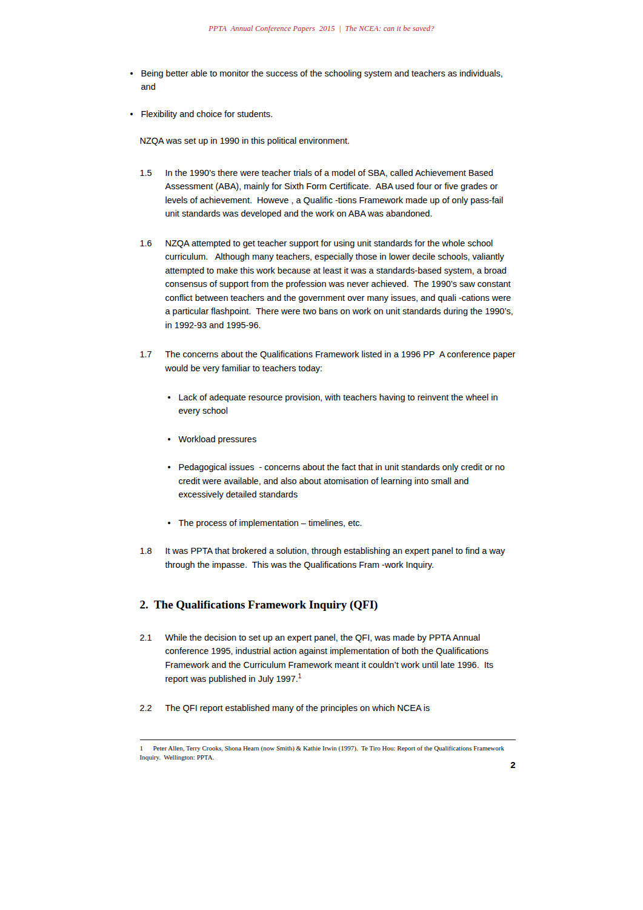PPTA Annual Conference Papers 2015 | The NCEA: can it be saved?
Being better able to monitor the success of the schooling system and teachers as individuals, and
Flexibility and choice for students.
NZQA was set up in 1990 in this political environment.
1.5
In the 1990’s there were teacher trials of a model of SBA, called Achievement Based Assessment (ABA), mainly for Sixth Form Certificate. ABA used four or five grades or levels of achievement. Howeve , a Qualific -tions Framework made up of only pass-fail unit standards was developed and the work on ABA was abandoned.
1.6
NZQA attempted to get teacher support for using unit standards for the whole school curriculum. Although many teachers, especially those in lower decile schools, valiantly attempted to make this work because at least it was a standards-based system, a broad consensus of support from the profession was never achieved. The 1990’s saw constant conflict between teachers and the government over many issues, and quali -cations were a particular flashpoint. There were two bans on work on unit standards during the 1990’s, in 1992-93 and 1995-96.
1.7
The concerns about the Qualifications Framework listed in a 1996 PP A conference paper would be very familiar to teachers today:
Lack of adequate resource provision, with teachers having to reinvent the wheel in every school
Workload pressures
Pedagogical issues - concerns about the fact that in unit standards only credit or no credit were available, and also about atomisation of learning into small and excessively detailed standards
The process of implementation – timelines, etc.
1.8
It was PPTA that brokered a solution, through establishing an expert panel to find a way through the impasse. This was the Qualifications Fram -work Inquiry.
2. The Qualifications Framework Inquiry (QFI)
2.1
While the decision to set up an expert panel, the QFI, was made by PPTA Annual conference 1995, industrial action against implementation of both the Qualifications Framework and the Curriculum Framework meant it couldn’t work until late 1996. Its report was published in July 1997.1
2.2
The QFI report established many of the principles on which NCEA is
1 Peter Allen, Terry Crooks, Shona Hearn (now Smith) & Kathie Irwin (1997). Te Tiro Hou: Report of the Qualifications Framework Inquiry. Wellington: PPTA.
2